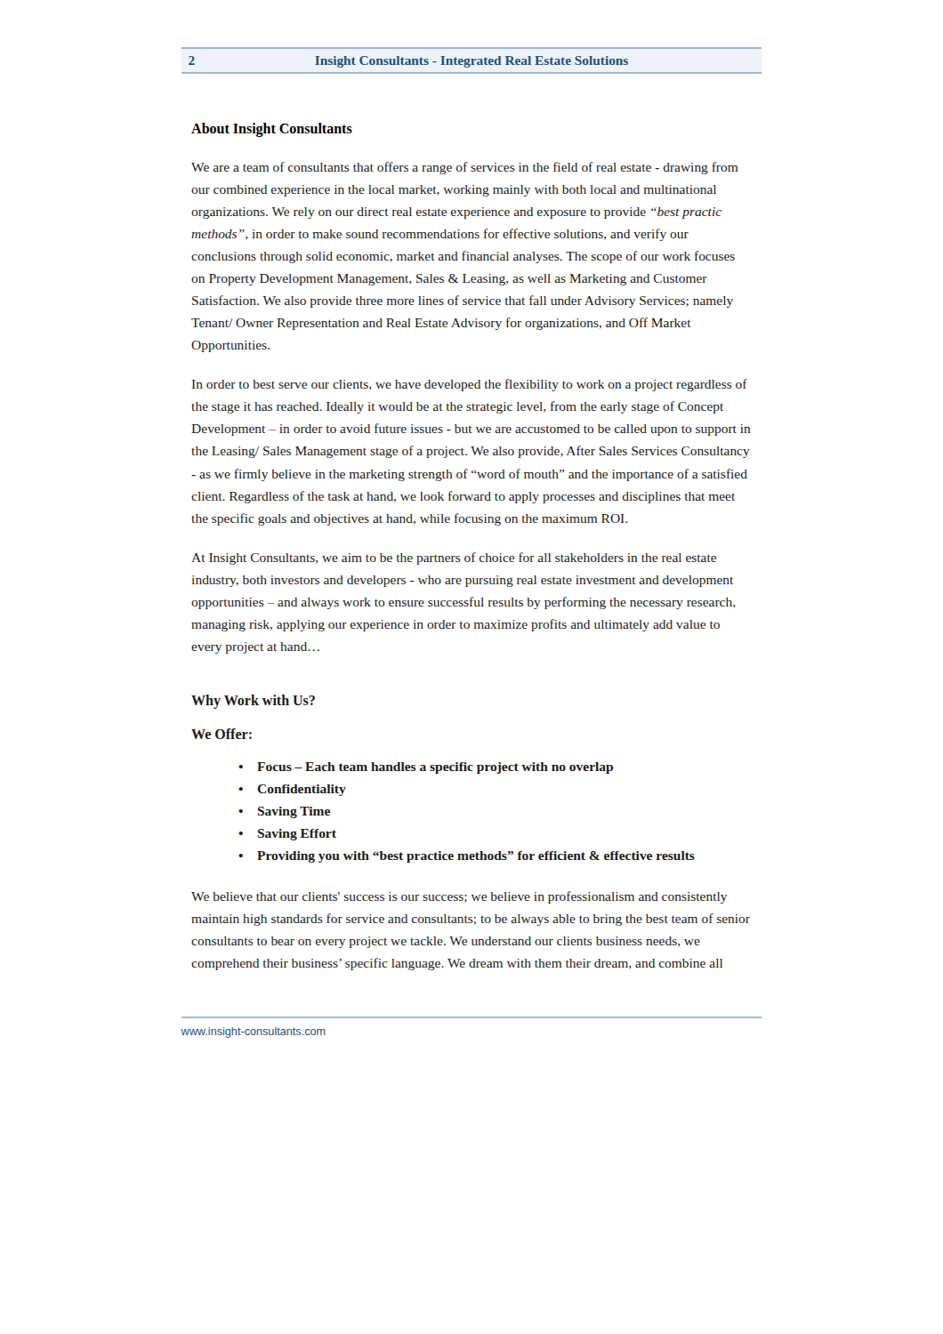2 Insight Consultants - Integrated Real Estate Solutions
About Insight Consultants
We are a team of consultants that offers a range of services in the field of real estate - drawing from our combined experience in the local market, working mainly with both local and multinational organizations. We rely on our direct real estate experience and exposure to provide “best practic methods”, in order to make sound recommendations for effective solutions, and verify our conclusions through solid economic, market and financial analyses. The scope of our work focuses on Property Development Management, Sales & Leasing, as well as Marketing and Customer Satisfaction. We also provide three more lines of service that fall under Advisory Services; namely Tenant/ Owner Representation and Real Estate Advisory for organizations, and Off Market Opportunities.
In order to best serve our clients, we have developed the flexibility to work on a project regardless of the stage it has reached. Ideally it would be at the strategic level, from the early stage of Concept Development – in order to avoid future issues - but we are accustomed to be called upon to support in the Leasing/ Sales Management stage of a project. We also provide, After Sales Services Consultancy - as we firmly believe in the marketing strength of “word of mouth” and the importance of a satisfied client. Regardless of the task at hand, we look forward to apply processes and disciplines that meet the specific goals and objectives at hand, while focusing on the maximum ROI.
At Insight Consultants, we aim to be the partners of choice for all stakeholders in the real estate industry, both investors and developers - who are pursuing real estate investment and development opportunities – and always work to ensure successful results by performing the necessary research, managing risk, applying our experience in order to maximize profits and ultimately add value to every project at hand…
Why Work with Us?
We Offer:
Focus – Each team handles a specific project with no overlap
Confidentiality
Saving Time
Saving Effort
Providing you with “best practice methods” for efficient & effective results
We believe that our clients' success is our success; we believe in professionalism and consistently maintain high standards for service and consultants; to be always able to bring the best team of senior consultants to bear on every project we tackle. We understand our clients business needs, we comprehend their business’ specific language. We dream with them their dream, and combine all
www.insight-consultants.com